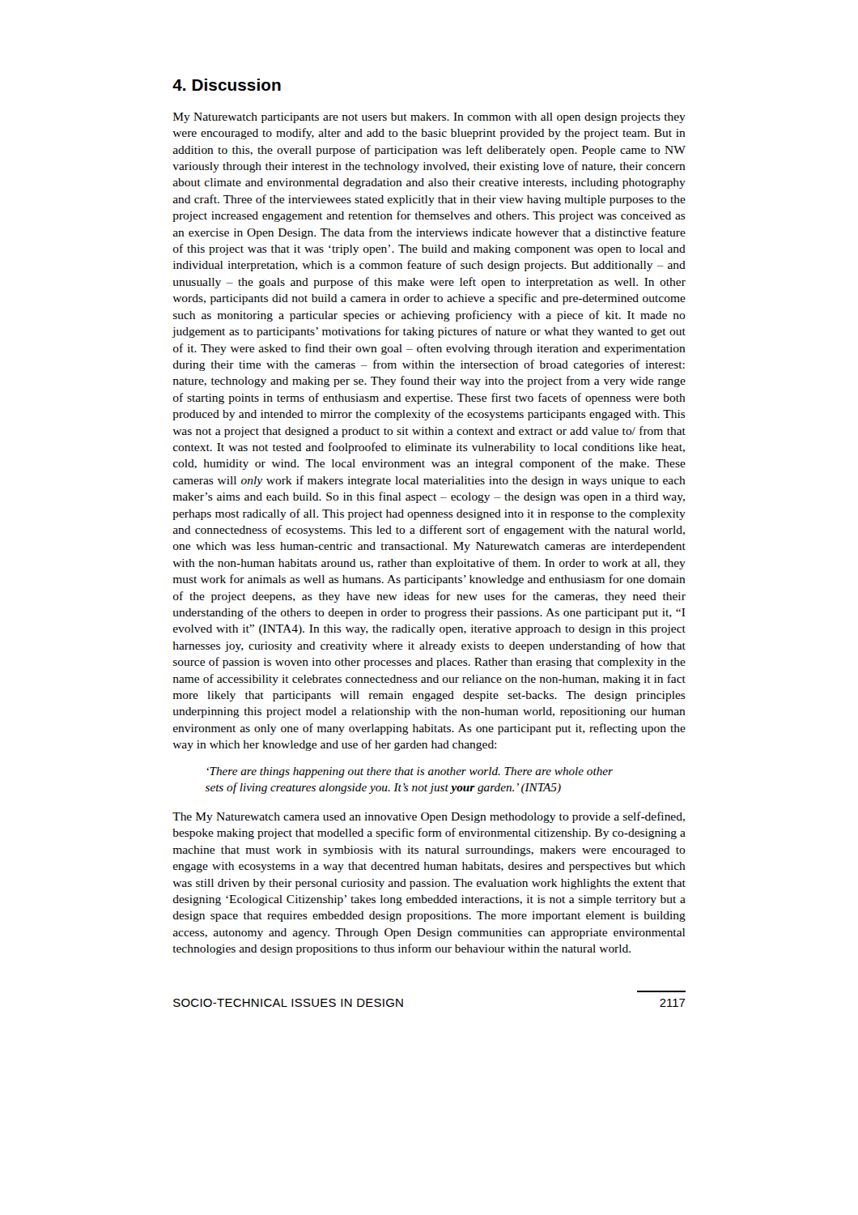4. Discussion
My Naturewatch participants are not users but makers. In common with all open design projects they were encouraged to modify, alter and add to the basic blueprint provided by the project team. But in addition to this, the overall purpose of participation was left deliberately open. People came to NW variously through their interest in the technology involved, their existing love of nature, their concern about climate and environmental degradation and also their creative interests, including photography and craft. Three of the interviewees stated explicitly that in their view having multiple purposes to the project increased engagement and retention for themselves and others. This project was conceived as an exercise in Open Design. The data from the interviews indicate however that a distinctive feature of this project was that it was ‘triply open’. The build and making component was open to local and individual interpretation, which is a common feature of such design projects. But additionally – and unusually – the goals and purpose of this make were left open to interpretation as well. In other words, participants did not build a camera in order to achieve a specific and pre-determined outcome such as monitoring a particular species or achieving proficiency with a piece of kit. It made no judgement as to participants’ motivations for taking pictures of nature or what they wanted to get out of it. They were asked to find their own goal – often evolving through iteration and experimentation during their time with the cameras – from within the intersection of broad categories of interest: nature, technology and making per se. They found their way into the project from a very wide range of starting points in terms of enthusiasm and expertise. These first two facets of openness were both produced by and intended to mirror the complexity of the ecosystems participants engaged with. This was not a project that designed a product to sit within a context and extract or add value to/ from that context. It was not tested and foolproofed to eliminate its vulnerability to local conditions like heat, cold, humidity or wind. The local environment was an integral component of the make. These cameras will only work if makers integrate local materialities into the design in ways unique to each maker’s aims and each build. So in this final aspect – ecology – the design was open in a third way, perhaps most radically of all. This project had openness designed into it in response to the complexity and connectedness of ecosystems. This led to a different sort of engagement with the natural world, one which was less human-centric and transactional. My Naturewatch cameras are interdependent with the non-human habitats around us, rather than exploitative of them. In order to work at all, they must work for animals as well as humans. As participants’ knowledge and enthusiasm for one domain of the project deepens, as they have new ideas for new uses for the cameras, they need their understanding of the others to deepen in order to progress their passions. As one participant put it, “I evolved with it” (INTA4). In this way, the radically open, iterative approach to design in this project harnesses joy, curiosity and creativity where it already exists to deepen understanding of how that source of passion is woven into other processes and places. Rather than erasing that complexity in the name of accessibility it celebrates connectedness and our reliance on the non-human, making it in fact more likely that participants will remain engaged despite set-backs. The design principles underpinning this project model a relationship with the non-human world, repositioning our human environment as only one of many overlapping habitats. As one participant put it, reflecting upon the way in which her knowledge and use of her garden had changed:
‘There are things happening out there that is another world. There are whole other sets of living creatures alongside you. It’s not just your garden.’ (INTA5)
The My Naturewatch camera used an innovative Open Design methodology to provide a self-defined, bespoke making project that modelled a specific form of environmental citizenship. By co-designing a machine that must work in symbiosis with its natural surroundings, makers were encouraged to engage with ecosystems in a way that decentred human habitats, desires and perspectives but which was still driven by their personal curiosity and passion. The evaluation work highlights the extent that designing ‘Ecological Citizenship’ takes long embedded interactions, it is not a simple territory but a design space that requires embedded design propositions. The more important element is building access, autonomy and agency. Through Open Design communities can appropriate environmental technologies and design propositions to thus inform our behaviour within the natural world.
SOCIO-TECHNICAL ISSUES IN DESIGN
2117